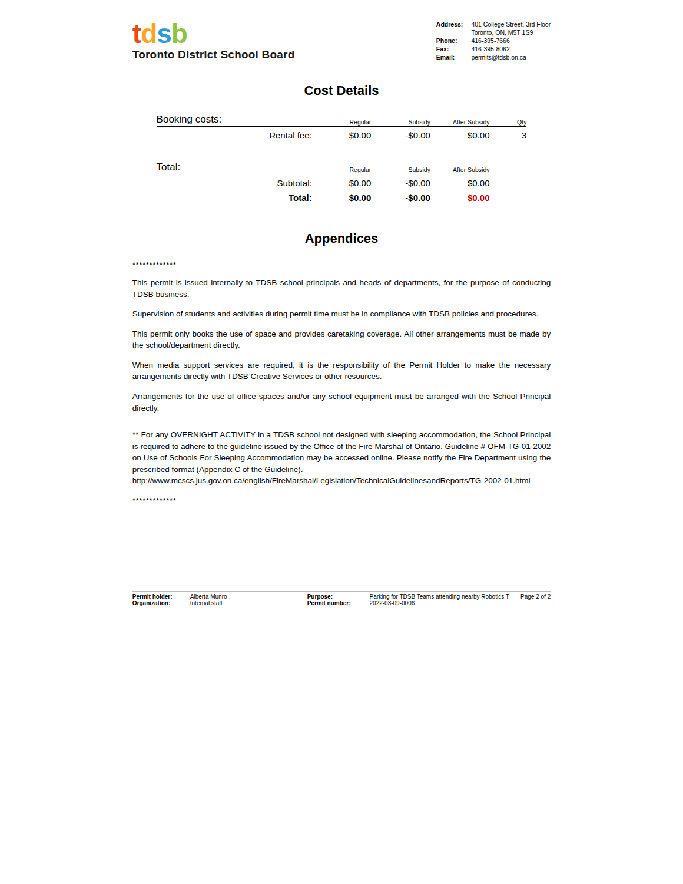tdsb
Toronto District School Board
| Address: | 401 College Street, 3rd Floor |
| | Toronto, ON, M5T 1S9 |
| Phone: | 416-395-7666 |
| Fax: | 416-395-8062 |
| Email: | permits@tdsb.on.ca |
Cost Details
| Booking costs: | Regular | Subsidy | After Subsidy | Qty |
| --- | --- | --- | --- | --- |
| Rental fee: | $0.00 | -$0.00 | $0.00 | 3 |
| Total: | Regular | Subsidy | After Subsidy | |
| --- | --- | --- | --- | --- |
| Subtotal: | $0.00 | -$0.00 | $0.00 | |
| Total: | $0.00 | -$0.00 | $0.00 | |
Appendices
*************
This permit is issued internally to TDSB school principals and heads of departments, for the purpose of conducting TDSB business.
Supervision of students and activities during permit time must be in compliance with TDSB policies and procedures.
This permit only books the use of space and provides caretaking coverage. All other arrangements must be made by the school/department directly.
When media support services are required, it is the responsibility of the Permit Holder to make the necessary arrangements directly with TDSB Creative Services or other resources.
Arrangements for the use of office spaces and/or any school equipment must be arranged with the School Principal directly.
** For any OVERNIGHT ACTIVITY in a TDSB school not designed with sleeping accommodation, the School Principal is required to adhere to the guideline issued by the Office of the Fire Marshal of Ontario. Guideline # OFM-TG-01-2002 on Use of Schools For Sleeping Accommodation may be accessed online. Please notify the Fire Department using the prescribed format (Appendix C of the Guideline).
http://www.mcscs.jus.gov.on.ca/english/FireMarshal/Legislation/TechnicalGuidelinesandReports/TG-2002-01.html
*************
| Permit holder: | Alberta Munro | Purpose: | Parking for TDSB Teams attending nearby Robotics T | Page 2 of 2 |
| Organization: | Internal staff | Permit number: | 2022-03-09-0006 | |